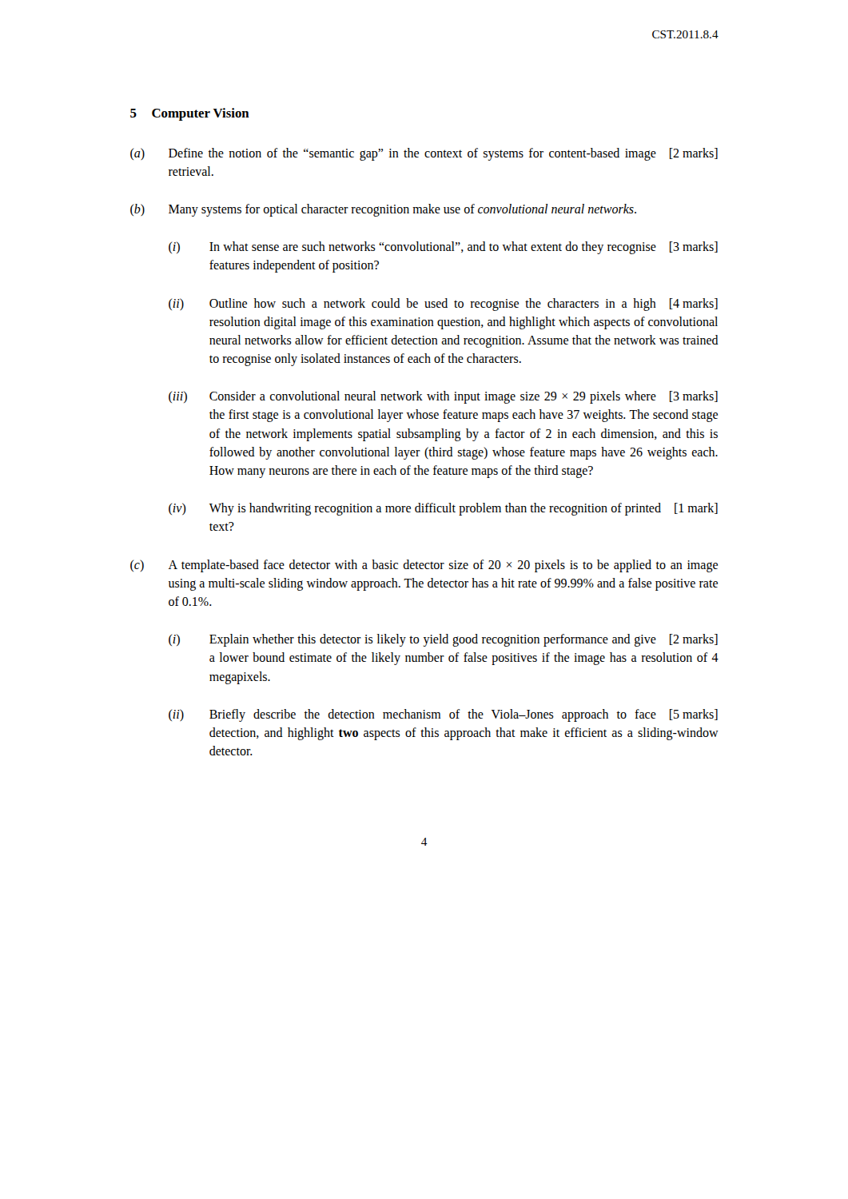CST.2011.8.4
5 Computer Vision
(a)
[2 marks] Define the notion of the “semantic gap” in the context of systems for content-based image retrieval.
(b)
Many systems for optical character recognition make use of convolutional neural networks.
(i)
[3 marks] In what sense are such networks “convolutional”, and to what extent do they recognise features independent of position?
(ii)
[4 marks] Outline how such a network could be used to recognise the characters in a high resolution digital image of this examination question, and highlight which aspects of convolutional neural networks allow for efficient detection and recognition. Assume that the network was trained to recognise only isolated instances of each of the characters.
(iii)
[3 marks] Consider a convolutional neural network with input image size 29 × 29 pixels where the first stage is a convolutional layer whose feature maps each have 37 weights. The second stage of the network implements spatial subsampling by a factor of 2 in each dimension, and this is followed by another convolutional layer (third stage) whose feature maps have 26 weights each. How many neurons are there in each of the feature maps of the third stage?
(iv)
[1 mark] Why is handwriting recognition a more difficult problem than the recognition of printed text?
(c)
A template-based face detector with a basic detector size of 20 × 20 pixels is to be applied to an image using a multi-scale sliding window approach. The detector has a hit rate of 99.99% and a false positive rate of 0.1%.
(i)
[2 marks] Explain whether this detector is likely to yield good recognition performance and give a lower bound estimate of the likely number of false positives if the image has a resolution of 4 megapixels.
(ii)
[5 marks] Briefly describe the detection mechanism of the Viola–Jones approach to face detection, and highlight two aspects of this approach that make it efficient as a sliding-window detector.
4